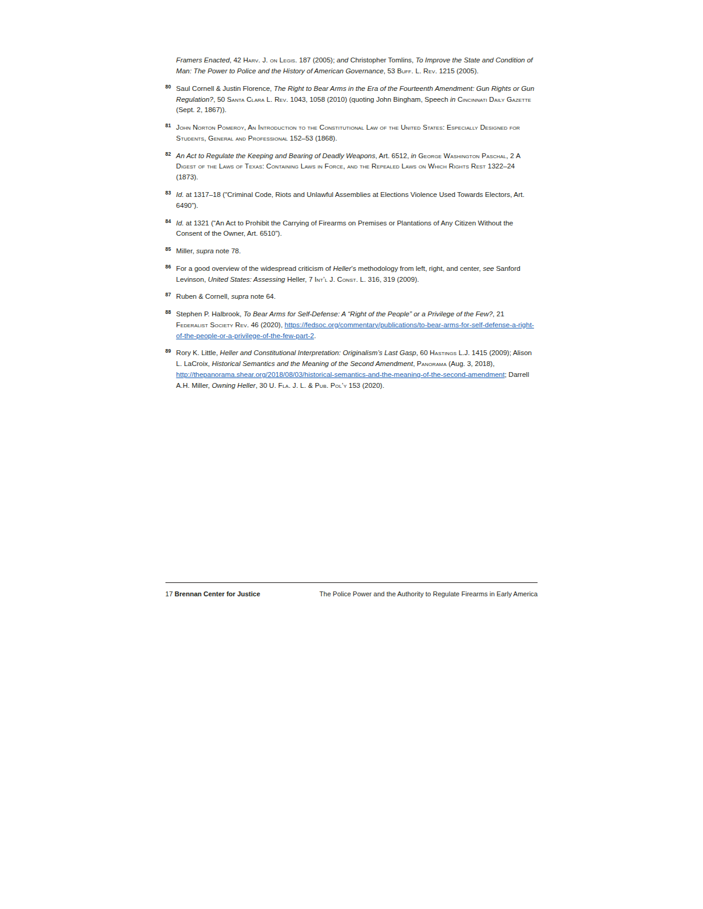Framers Enacted, 42 Harv. J. on Legis. 187 (2005); and Christopher Tomlins, To Improve the State and Condition of Man: The Power to Police and the History of American Governance, 53 Buff. L. Rev. 1215 (2005).
80 Saul Cornell & Justin Florence, The Right to Bear Arms in the Era of the Fourteenth Amendment: Gun Rights or Gun Regulation?, 50 Santa Clara L. Rev. 1043, 1058 (2010) (quoting John Bingham, Speech in Cincinnati Daily Gazette (Sept. 2, 1867)).
81 John Norton Pomeroy, An Introduction to the Constitutional Law of the United States: Especially Designed for Students, General and Professional 152–53 (1868).
82 An Act to Regulate the Keeping and Bearing of Deadly Weapons, Art. 6512, in George Washington Paschal, 2 A Digest of the Laws of Texas: Containing Laws in Force, and the Repealed Laws on Which Rights Rest 1322–24 (1873).
83 Id. at 1317–18 (“Criminal Code, Riots and Unlawful Assemblies at Elections Violence Used Towards Electors, Art. 6490”).
84 Id. at 1321 (“An Act to Prohibit the Carrying of Firearms on Premises or Plantations of Any Citizen Without the Consent of the Owner, Art. 6510”).
85 Miller, supra note 78.
86 For a good overview of the widespread criticism of Heller’s methodology from left, right, and center, see Sanford Levinson, United States: Assessing Heller, 7 Int’l J. Const. L. 316, 319 (2009).
87 Ruben & Cornell, supra note 64.
88 Stephen P. Halbrook, To Bear Arms for Self-Defense: A “Right of the People” or a Privilege of the Few?, 21 Federalist Society Rev. 46 (2020), https://fedsoc.org/commentary/publications/to-bear-arms-for-self-defense-a-right-of-the-people-or-a-privilege-of-the-few-part-2.
89 Rory K. Little, Heller and Constitutional Interpretation: Originalism’s Last Gasp, 60 Hastings L.J. 1415 (2009); Alison L. LaCroix, Historical Semantics and the Meaning of the Second Amendment, Panorama (Aug. 3, 2018), http://thepanorama.shear.org/2018/08/03/historical-semantics-and-the-meaning-of-the-second-amendment; Darrell A.H. Miller, Owning Heller, 30 U. Fla. J. L. & Pub. Pol’y 153 (2020).
17 Brennan Center for Justice
The Police Power and the Authority to Regulate Firearms in Early America